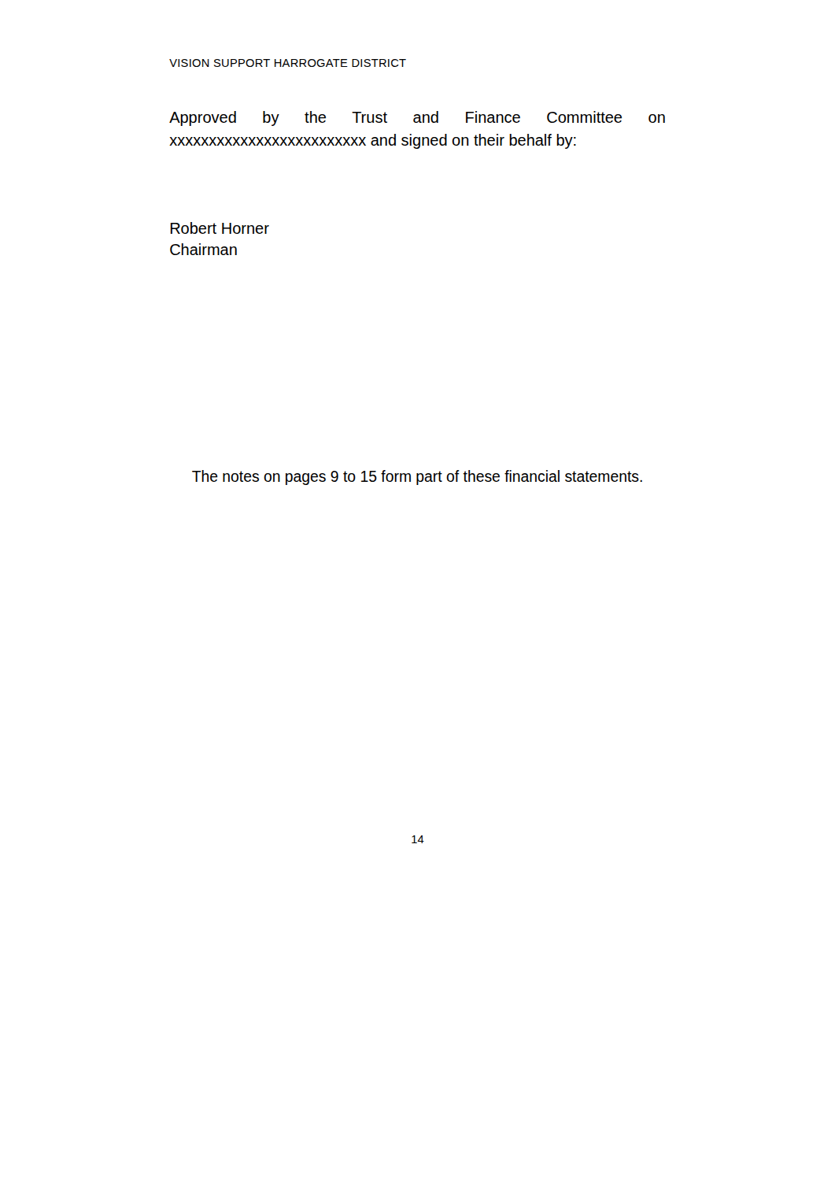VISION SUPPORT HARROGATE DISTRICT
Approved by the Trust and Finance Committee on xxxxxxxxxxxxxxxxxxxxxxxxx and signed on their behalf by:
Robert Horner
Chairman
The notes on pages 9 to 15 form part of these financial statements.
14